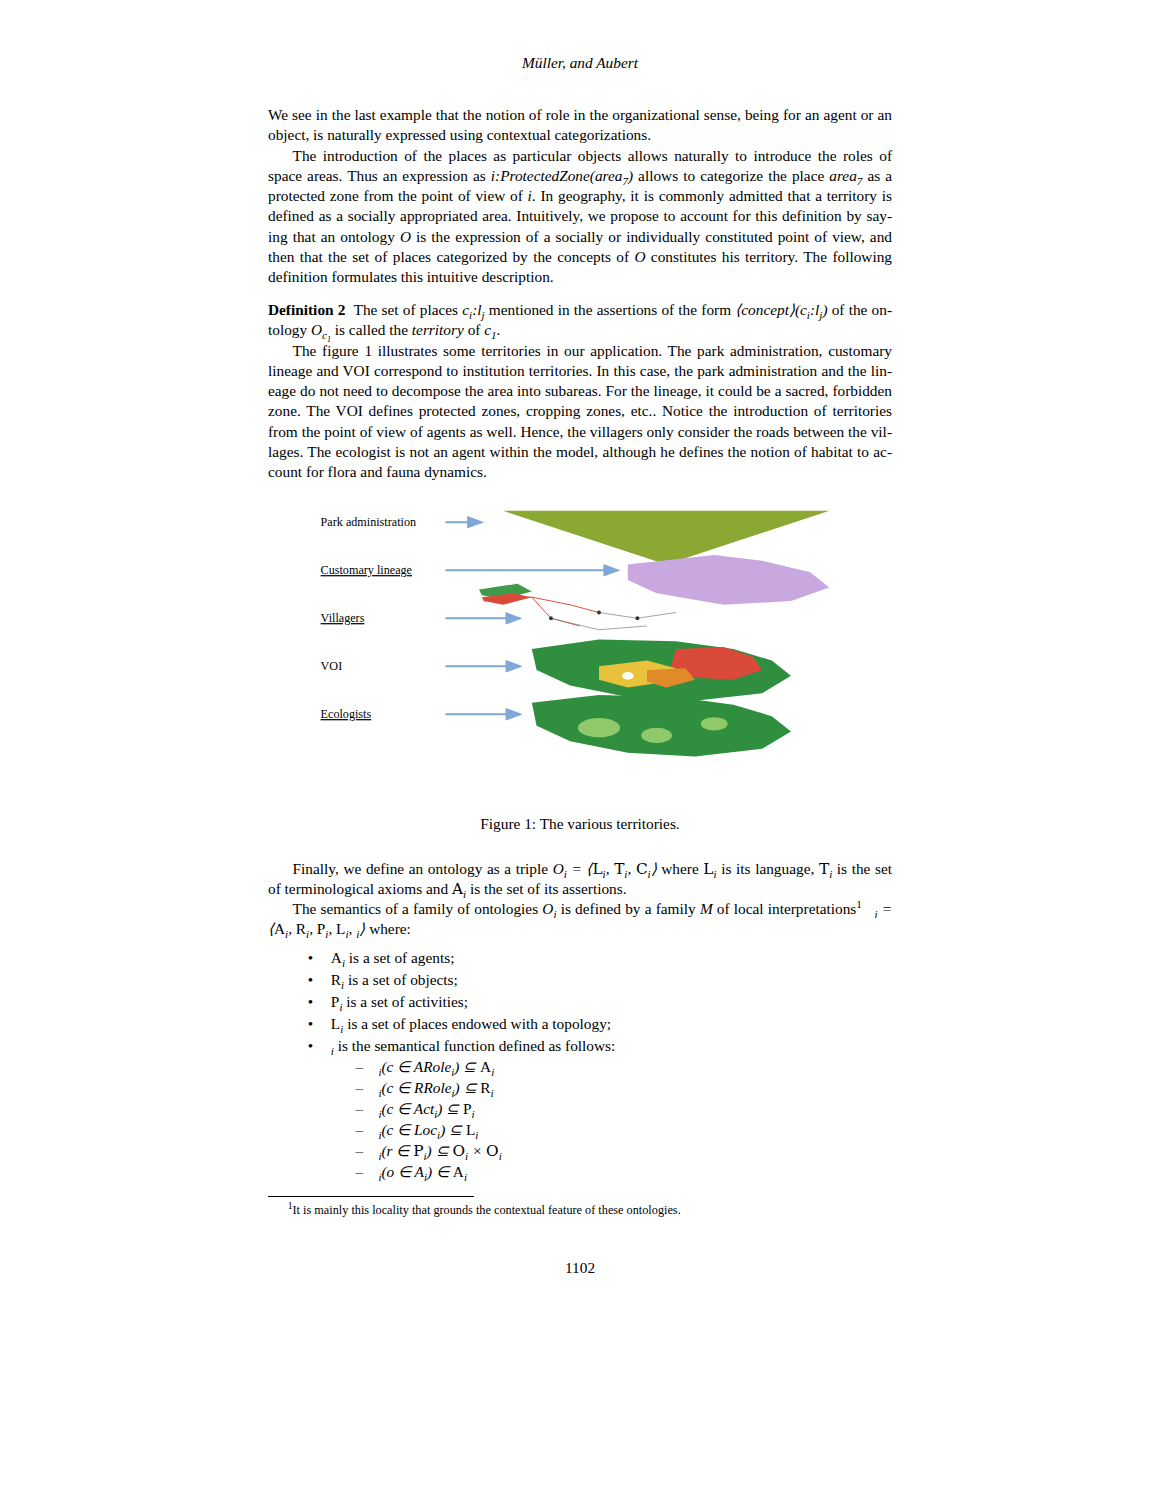Müller, and Aubert
We see in the last example that the notion of role in the organizational sense, being for an agent or an object, is naturally expressed using contextual categorizations.
The introduction of the places as particular objects allows naturally to introduce the roles of space areas. Thus an expression as i:ProtectedZone(area7) allows to categorize the place area7 as a protected zone from the point of view of i. In geography, it is commonly admitted that a territory is defined as a socially appropriated area. Intuitively, we propose to account for this definition by saying that an ontology O is the expression of a socially or individually constituted point of view, and then that the set of places categorized by the concepts of O constitutes his territory. The following definition formulates this intuitive description.
Definition 2 The set of places ci:lj mentioned in the assertions of the form ⟨concept⟩(ci:lj) of the ontology Oc1 is called the territory of c1.
The figure 1 illustrates some territories in our application. The park administration, customary lineage and VOI correspond to institution territories. In this case, the park administration and the lineage do not need to decompose the area into subareas. For the lineage, it could be a sacred, forbidden zone. The VOI defines protected zones, cropping zones, etc.. Notice the introduction of territories from the point of view of agents as well. Hence, the villagers only consider the roads between the villages. The ecologist is not an agent within the model, although he defines the notion of habitat to account for flora and fauna dynamics.
Park administration Customary lineage Villagers VOI Ecologists
Figure 1: The various territories.
Finally, we define an ontology as a triple Oi = ⟨Li, Ti, Ci⟩ where Li is its language, Ti is the set of terminological axioms and Ai is the set of its assertions.
The semantics of a family of ontologies Oi is defined by a family M of local interpretations1 i = ⟨Ai, Ri, Pi, Li, i⟩ where:
Ai is a set of agents;
Ri is a set of objects;
Pi is a set of activities;
Li is a set of places endowed with a topology;
i is the semantical function defined as follows:
i(c ∈ ARolei) ⊆ Ai
i(c ∈ RRolei) ⊆ Ri
i(c ∈ Acti) ⊆ Pi
i(c ∈ Loci) ⊆ Li
i(r ∈ Pi) ⊆ Oi × Oi
i(o ∈ Ai) ∈ Ai
1It is mainly this locality that grounds the contextual feature of these ontologies.
1102